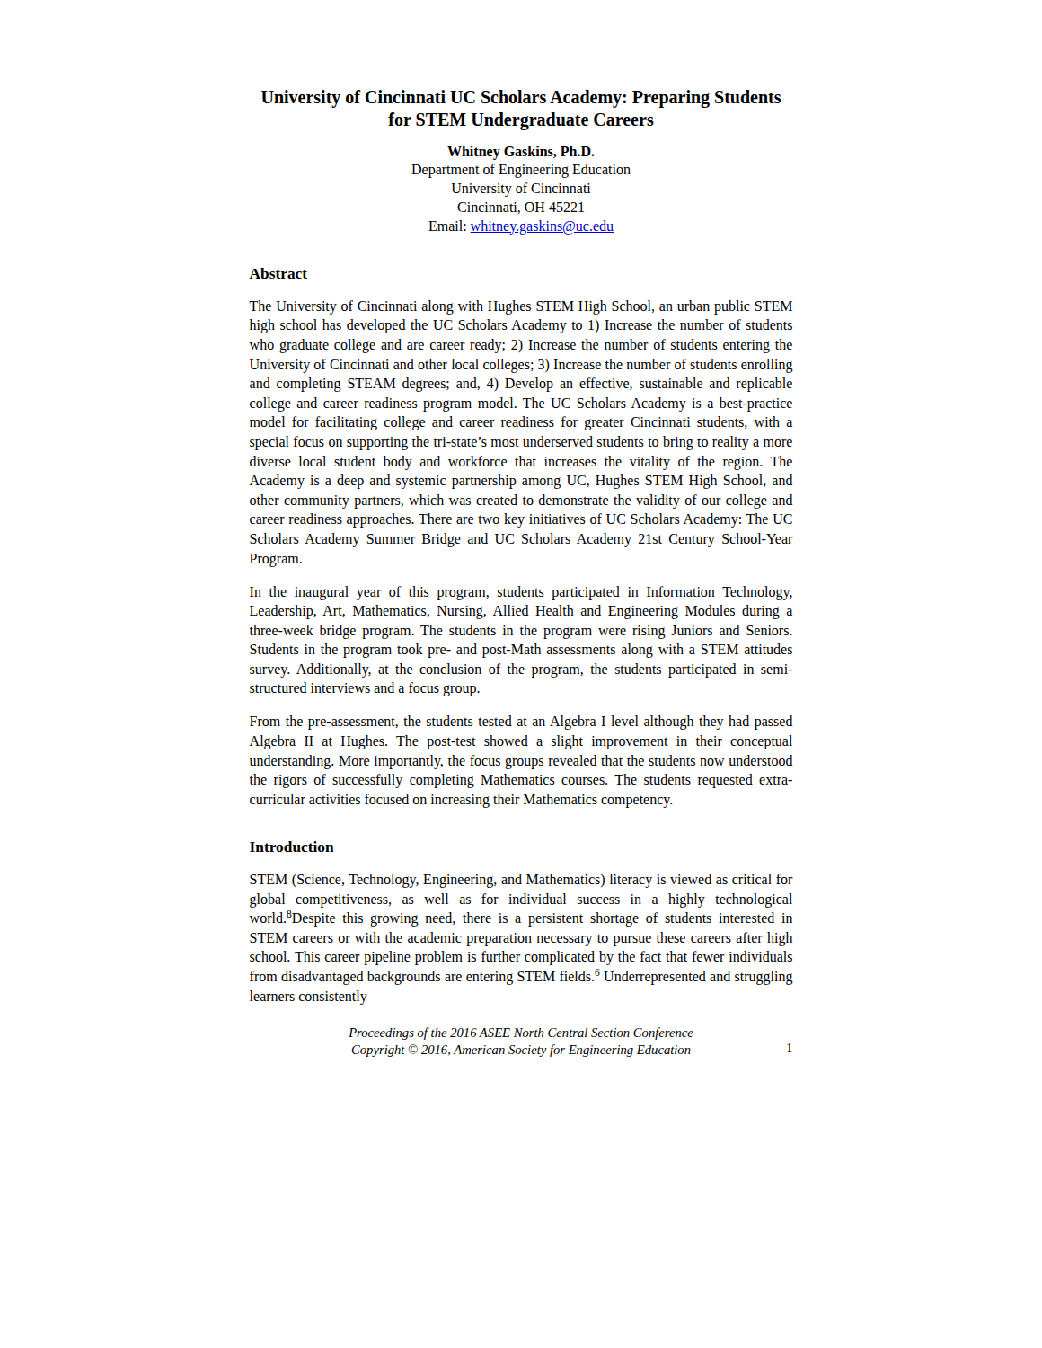University of Cincinnati UC Scholars Academy: Preparing Students
for STEM Undergraduate Careers
Whitney Gaskins, Ph.D.
Department of Engineering Education
University of Cincinnati
Cincinnati, OH 45221
Email: whitney.gaskins@uc.edu
Abstract
The University of Cincinnati along with Hughes STEM High School, an urban public STEM high school has developed the UC Scholars Academy to 1) Increase the number of students who graduate college and are career ready; 2) Increase the number of students entering the University of Cincinnati and other local colleges; 3) Increase the number of students enrolling and completing STEAM degrees; and, 4) Develop an effective, sustainable and replicable college and career readiness program model. The UC Scholars Academy is a best-practice model for facilitating college and career readiness for greater Cincinnati students, with a special focus on supporting the tri-state’s most underserved students to bring to reality a more diverse local student body and workforce that increases the vitality of the region. The Academy is a deep and systemic partnership among UC, Hughes STEM High School, and other community partners, which was created to demonstrate the validity of our college and career readiness approaches. There are two key initiatives of UC Scholars Academy: The UC Scholars Academy Summer Bridge and UC Scholars Academy 21st Century School-Year Program.
In the inaugural year of this program, students participated in Information Technology, Leadership, Art, Mathematics, Nursing, Allied Health and Engineering Modules during a three-week bridge program. The students in the program were rising Juniors and Seniors. Students in the program took pre- and post-Math assessments along with a STEM attitudes survey. Additionally, at the conclusion of the program, the students participated in semi-structured interviews and a focus group.
From the pre-assessment, the students tested at an Algebra I level although they had passed Algebra II at Hughes. The post-test showed a slight improvement in their conceptual understanding. More importantly, the focus groups revealed that the students now understood the rigors of successfully completing Mathematics courses. The students requested extra-curricular activities focused on increasing their Mathematics competency.
Introduction
STEM (Science, Technology, Engineering, and Mathematics) literacy is viewed as critical for global competitiveness, as well as for individual success in a highly technological world.8Despite this growing need, there is a persistent shortage of students interested in STEM careers or with the academic preparation necessary to pursue these careers after high school. This career pipeline problem is further complicated by the fact that fewer individuals from disadvantaged backgrounds are entering STEM fields.6 Underrepresented and struggling learners consistently
Proceedings of the 2016 ASEE North Central Section Conference
Copyright © 2016, American Society for Engineering Education 1